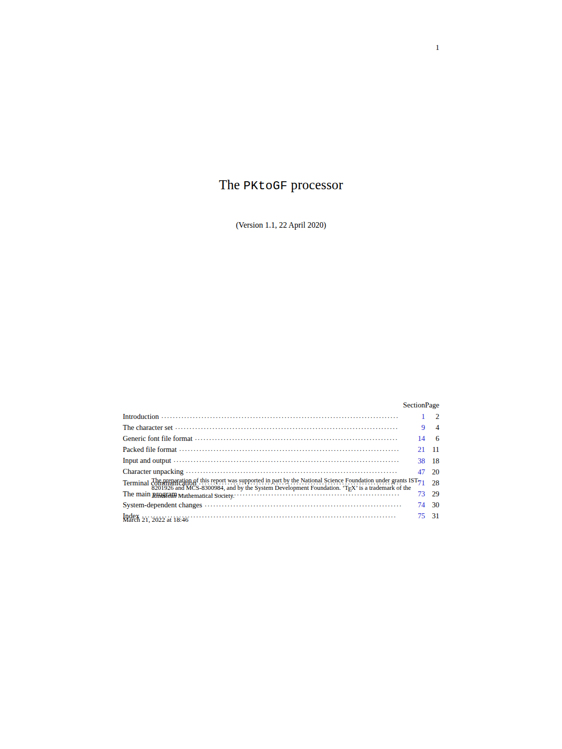1
The PKtoGF processor
(Version 1.1, 22 April 2020)
| | Section | Page |
| --- | --- | --- |
| Introduction ................................................................................... | 1 | 2 |
| The character set .............................................................................. | 9 | 4 |
| Generic font file format ....................................................................... | 14 | 6 |
| Packed file format ............................................................................. | 21 | 11 |
| Input and output ............................................................................... | 38 | 18 |
| Character unpacking .......................................................................... | 47 | 20 |
| Terminal communication ....................................................................... | 71 | 28 |
| The main program ............................................................................. | 73 | 29 |
| System-dependent changes ..................................................................... | 74 | 30 |
| Index ......................................................................................... | 75 | 31 |
The preparation of this report was supported in part by the National Science Foundation under grants IST-8201926 and MCS-8300984, and by the System Development Foundation. ‘TEX’ is a trademark of the American Mathematical Society.
March 21, 2022 at 18:46